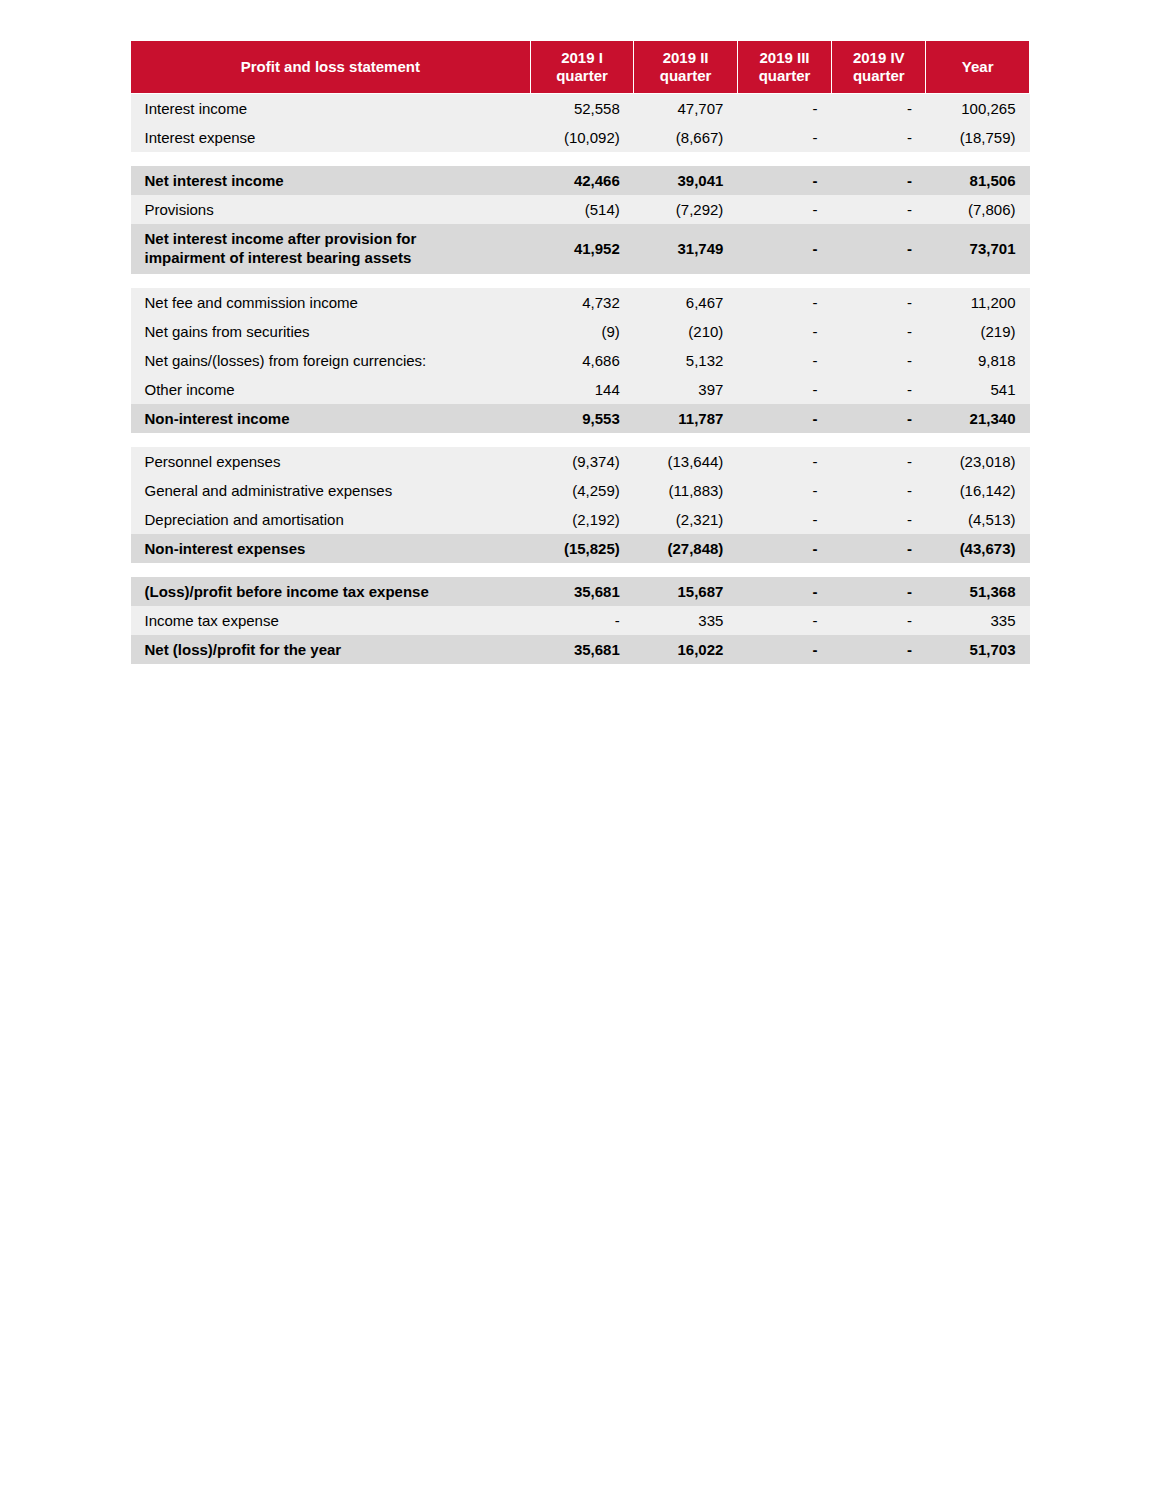| Profit and loss statement | 2019 I quarter | 2019 II quarter | 2019 III quarter | 2019 IV quarter | Year |
| --- | --- | --- | --- | --- | --- |
| Interest income | 52,558 | 47,707 | - | - | 100,265 |
| Interest expense | (10,092) | (8,667) | - | - | (18,759) |
| Net interest income | 42,466 | 39,041 | - | - | 81,506 |
| Provisions | (514) | (7,292) | - | - | (7,806) |
| Net interest income after provision for impairment of interest bearing assets | 41,952 | 31,749 | - | - | 73,701 |
| Net fee and commission income | 4,732 | 6,467 | - | - | 11,200 |
| Net gains from securities | (9) | (210) | - | - | (219) |
| Net gains/(losses) from foreign currencies: | 4,686 | 5,132 | - | - | 9,818 |
| Other income | 144 | 397 | - | - | 541 |
| Non-interest income | 9,553 | 11,787 | - | - | 21,340 |
| Personnel expenses | (9,374) | (13,644) | - | - | (23,018) |
| General and administrative expenses | (4,259) | (11,883) | - | - | (16,142) |
| Depreciation and amortisation | (2,192) | (2,321) | - | - | (4,513) |
| Non-interest expenses | (15,825) | (27,848) | - | - | (43,673) |
| (Loss)/profit before income tax expense | 35,681 | 15,687 | - | - | 51,368 |
| Income tax expense | - | 335 | - | - | 335 |
| Net (loss)/profit for the year | 35,681 | 16,022 | - | - | 51,703 |